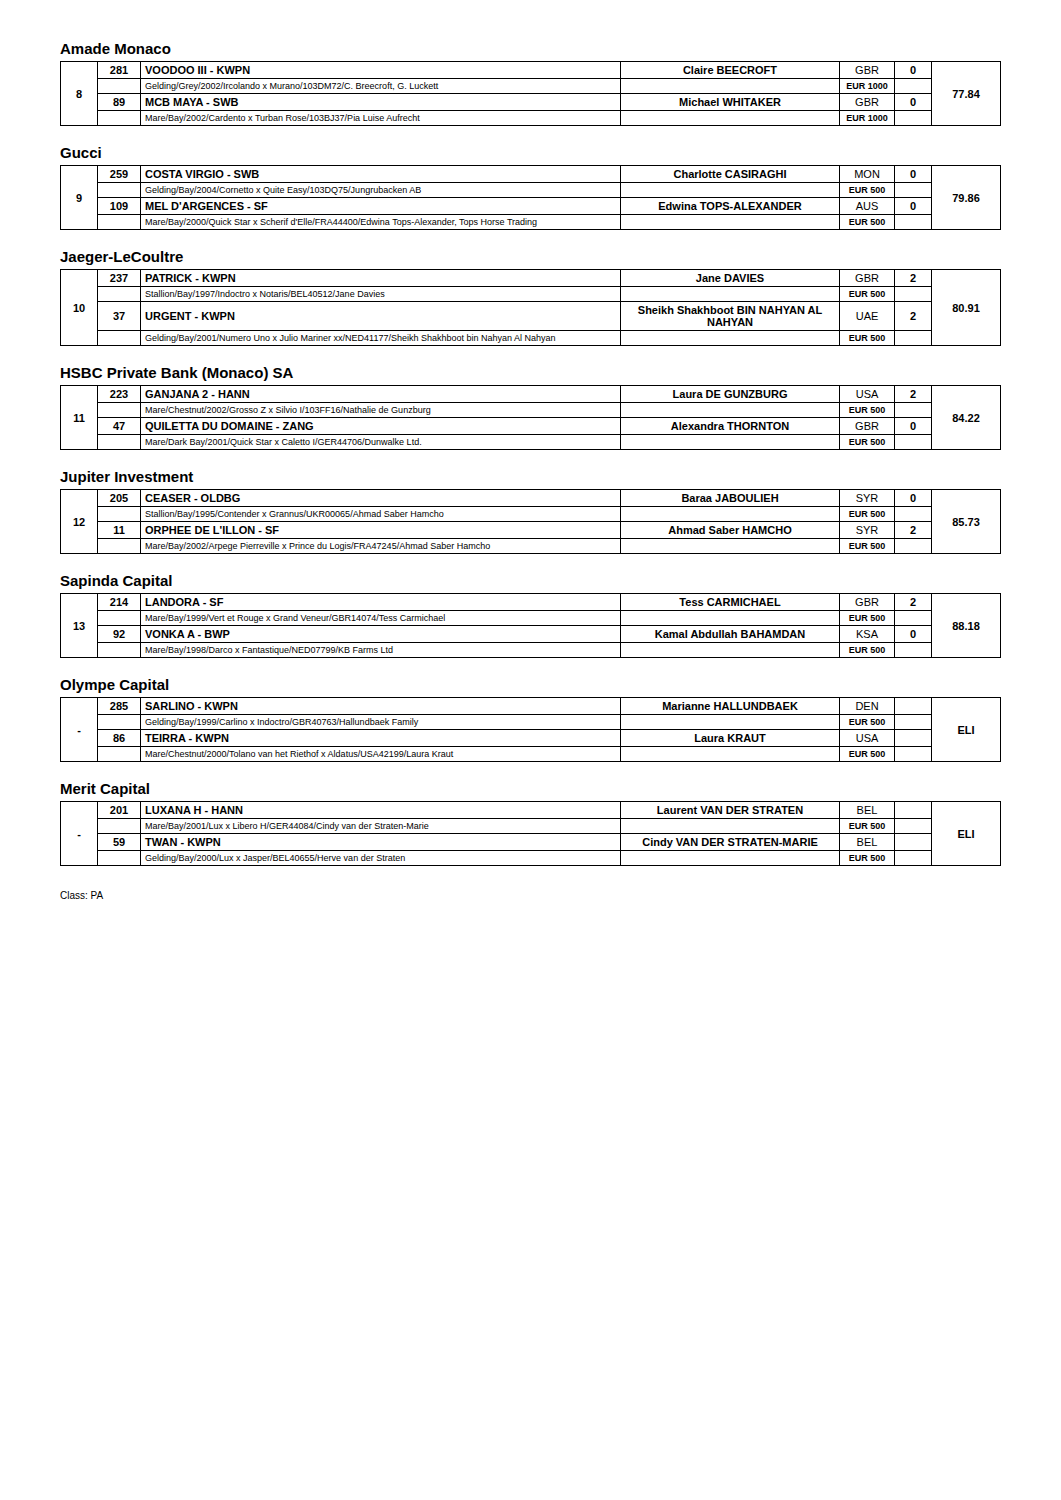Amade Monaco
| 8 | 281 | VOODOO III - KWPN | Claire BEECROFT | GBR | 0 | 77.84 |
| | Gelding/Grey/2002/Ircolando x Murano/103DM72/C. Breecroft, G. Luckett | | EUR 1000 | |
| 89 | MCB MAYA - SWB | Michael WHITAKER | GBR | 0 |
| | Mare/Bay/2002/Cardento x Turban Rose/103BJ37/Pia Luise Aufrecht | | EUR 1000 | |
Gucci
| 9 | 259 | COSTA VIRGIO - SWB | Charlotte CASIRAGHI | MON | 0 | 79.86 |
| | Gelding/Bay/2004/Cornetto x Quite Easy/103DQ75/Jungrubacken AB | | EUR 500 | |
| 109 | MEL D'ARGENCES - SF | Edwina TOPS-ALEXANDER | AUS | 0 |
| | Mare/Bay/2000/Quick Star x Scherif d'Elle/FRA44400/Edwina Tops-Alexander, Tops Horse Trading | | EUR 500 | |
Jaeger-LeCoultre
| 10 | 237 | PATRICK - KWPN | Jane DAVIES | GBR | 2 | 80.91 |
| | Stallion/Bay/1997/Indoctro x Notaris/BEL40512/Jane Davies | | EUR 500 | |
| 37 | URGENT - KWPN | Sheikh Shakhboot BIN NAHYAN AL NAHYAN | UAE | 2 |
| | Gelding/Bay/2001/Numero Uno x Julio Mariner xx/NED41177/Sheikh Shakhboot bin Nahyan Al Nahyan | | EUR 500 | |
HSBC Private Bank (Monaco) SA
| 11 | 223 | GANJANA 2 - HANN | Laura DE GUNZBURG | USA | 2 | 84.22 |
| | Mare/Chestnut/2002/Grosso Z x Silvio I/103FF16/Nathalie de Gunzburg | | EUR 500 | |
| 47 | QUILETTA DU DOMAINE - ZANG | Alexandra THORNTON | GBR | 0 |
| | Mare/Dark Bay/2001/Quick Star x Caletto I/GER44706/Dunwalke Ltd. | | EUR 500 | |
Jupiter Investment
| 12 | 205 | CEASER - OLDBG | Baraa JABOULIEH | SYR | 0 | 85.73 |
| | Stallion/Bay/1995/Contender x Grannus/UKR00065/Ahmad Saber Hamcho | | EUR 500 | |
| 11 | ORPHEE DE L'ILLON - SF | Ahmad Saber HAMCHO | SYR | 2 |
| | Mare/Bay/2002/Arpege Pierreville x Prince du Logis/FRA47245/Ahmad Saber Hamcho | | EUR 500 | |
Sapinda Capital
| 13 | 214 | LANDORA - SF | Tess CARMICHAEL | GBR | 2 | 88.18 |
| | Mare/Bay/1999/Vert et Rouge x Grand Veneur/GBR14074/Tess Carmichael | | EUR 500 | |
| 92 | VONKA A - BWP | Kamal Abdullah BAHAMDAN | KSA | 0 |
| | Mare/Bay/1998/Darco x Fantastique/NED07799/KB Farms Ltd | | EUR 500 | |
Olympe Capital
| - | 285 | SARLINO - KWPN | Marianne HALLUNDBAEK | DEN | | ELI |
| | Gelding/Bay/1999/Carlino x Indoctro/GBR40763/Hallundbaek Family | | EUR 500 | |
| 86 | TEIRRA - KWPN | Laura KRAUT | USA | |
| | Mare/Chestnut/2000/Tolano van het Riethof x Aldatus/USA42199/Laura Kraut | | EUR 500 | |
Merit Capital
| - | 201 | LUXANA H - HANN | Laurent VAN DER STRATEN | BEL | | ELI |
| | Mare/Bay/2001/Lux x Libero H/GER44084/Cindy van der Straten-Marie | | EUR 500 | |
| 59 | TWAN - KWPN | Cindy VAN DER STRATEN-MARIE | BEL | |
| | Gelding/Bay/2000/Lux x Jasper/BEL40655/Herve van der Straten | | EUR 500 | |
Class: PA